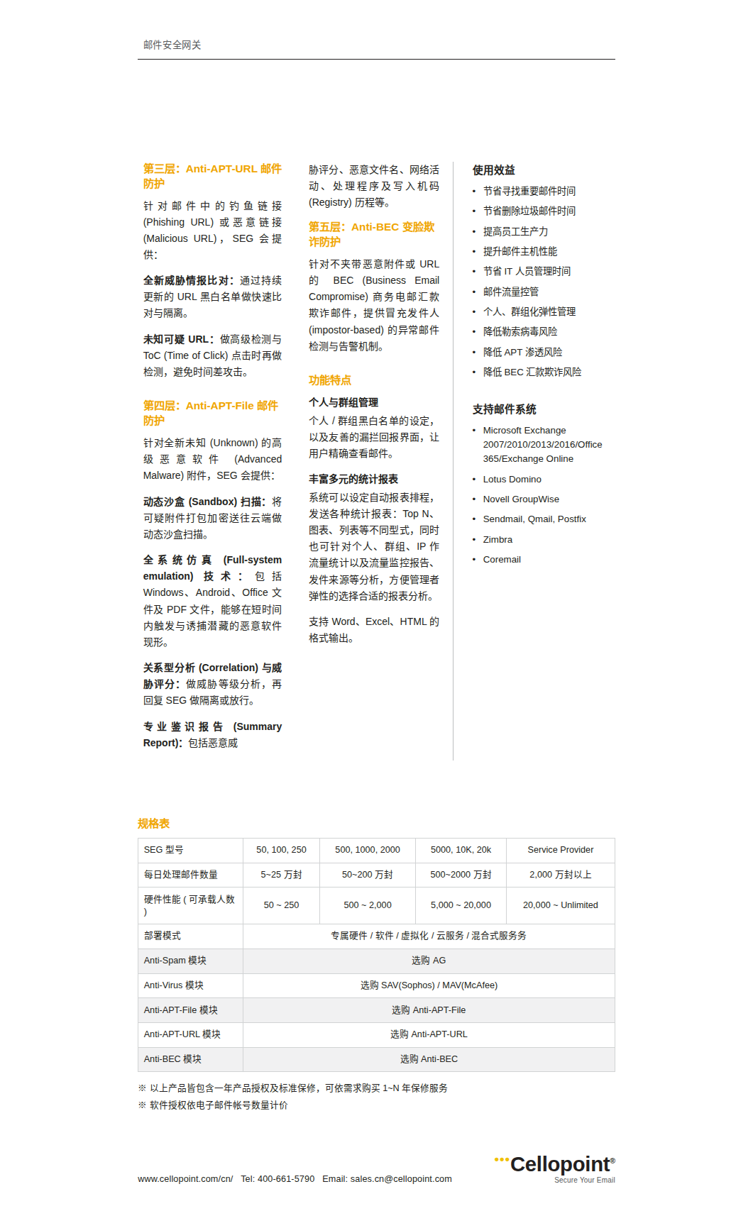邮件安全网关
第三层：Anti-APT-URL 邮件防护
针对邮件中的钓鱼链接 (Phishing URL) 或恶意链接 (Malicious URL)，SEG 会提供：
全新威胁情报比对：通过持续更新的 URL 黑白名单做快速比对与隔离。
未知可疑 URL：做高级检测与 ToC (Time of Click) 点击时再做检测，避免时间差攻击。
第四层：Anti-APT-File 邮件防护
针对全新未知 (Unknown) 的高级恶意软件 (Advanced Malware) 附件，SEG 会提供：
动态沙盒 (Sandbox) 扫描：将可疑附件打包加密送往云端做动态沙盒扫描。
全系统仿真 (Full-system emulation) 技术：包括 Windows、Android、Office 文件及 PDF 文件，能够在短时间内触发与诱捕潜藏的恶意软件现形。
关系型分析 (Correlation) 与威胁评分：做威胁等级分析，再回复 SEG 做隔离或放行。
专业鉴识报告 (Summary Report)：包括恶意威
胁评分、恶意文件名、网络活动、处理程序及写入机码 (Registry) 历程等。
第五层：Anti-BEC 变脸欺诈防护
针对不夹带恶意附件或 URL 的 BEC (Business Email Compromise) 商务电邮汇款欺诈邮件，提供冒充发件人 (impostor-based) 的异常邮件检测与告警机制。
功能特点
个人与群组管理
个人 / 群组黑白名单的设定，以及友善的漏拦回报界面，让用户精确查看邮件。
丰富多元的统计报表
系统可以设定自动报表排程，发送各种统计报表：Top N、图表、列表等不同型式，同时也可针对个人、群组、IP 作流量统计以及流量监控报告、发件来源等分析，方便管理者弹性的选择合适的报表分析。
支持 Word、Excel、HTML 的格式输出。
使用效益
节省寻找重要邮件时间
节省删除垃圾邮件时间
提高员工生产力
提升邮件主机性能
节省 IT 人员管理时间
邮件流量控管
个人、群组化弹性管理
降低勒索病毒风险
降低 APT 渗透风险
降低 BEC 汇款欺诈风险
支持邮件系统
Microsoft Exchange 2007/2010/2013/2016/Office 365/Exchange Online
Lotus Domino
Novell GroupWise
Sendmail, Qmail, Postfix
Zimbra
Coremail
规格表
| SEG 型号 | 50, 100, 250 | 500, 1000, 2000 | 5000, 10K, 20k | Service Provider |
| 每日处理邮件数量 | 5~25 万封 | 50~200 万封 | 500~2000 万封 | 2,000 万封以上 |
| 硬件性能 ( 可承载人数 ) | 50 ~ 250 | 500 ~ 2,000 | 5,000 ~ 20,000 | 20,000 ~ Unlimited |
| 部署模式 | 专属硬件 / 软件 / 虚拟化 / 云服务 / 混合式服务务 |
| Anti-Spam 模块 | 选购 AG |
| Anti-Virus 模块 | 选购 SAV(Sophos) / MAV(McAfee) |
| Anti-APT-File 模块 | 选购 Anti-APT-File |
| Anti-APT-URL 模块 | 选购 Anti-APT-URL |
| Anti-BEC 模块 | 选购 Anti-BEC |
※ 以上产品皆包含一年产品授权及标准保修，可依需求购买 1~N 年保修服务
※ 软件授权依电子邮件帐号数量计价
www.cellopoint.com/cn/ Tel: 400-661-5790 Email: sales.cn@cellopoint.com
•••Cellopoint®
Secure Your Email